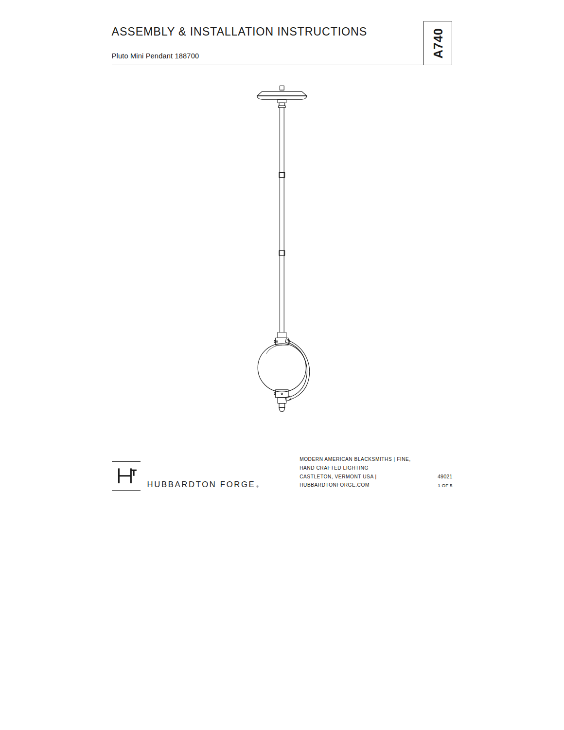A740
ASSEMBLY & INSTALLATION INSTRUCTIONS
Pluto Mini Pendant 188700
HUBBARDTON FORGE®
MODERN AMERICAN BLACKSMITHS | FINE, HAND CRAFTED LIGHTING
CASTLETON, VERMONT USA | HUBBARDTONFORGE.COM
49021
1 OF 5